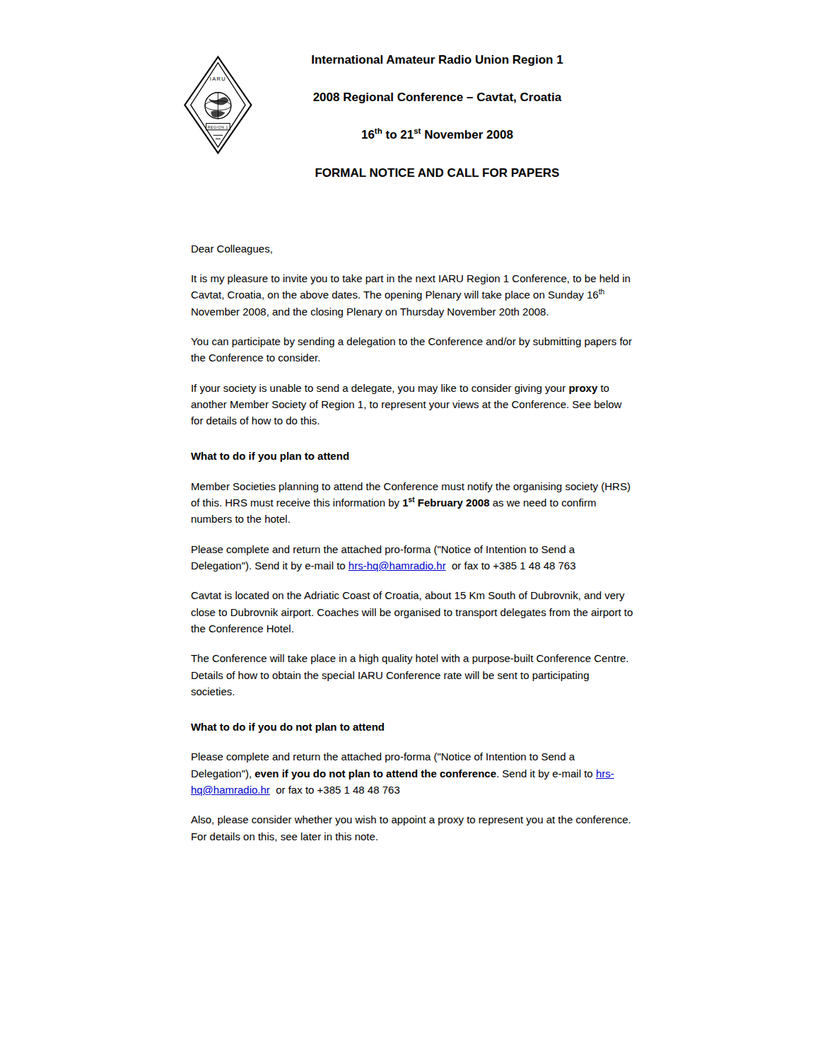IARU REGION 1
International Amateur Radio Union Region 1
2008 Regional Conference – Cavtat, Croatia
16th to 21st November 2008
FORMAL NOTICE AND CALL FOR PAPERS
Dear Colleagues,
It is my pleasure to invite you to take part in the next IARU Region 1 Conference, to be held in Cavtat, Croatia, on the above dates. The opening Plenary will take place on Sunday 16th November 2008, and the closing Plenary on Thursday November 20th 2008.
You can participate by sending a delegation to the Conference and/or by submitting papers for the Conference to consider.
If your society is unable to send a delegate, you may like to consider giving your proxy to another Member Society of Region 1, to represent your views at the Conference. See below for details of how to do this.
What to do if you plan to attend
Member Societies planning to attend the Conference must notify the organising society (HRS) of this. HRS must receive this information by 1st February 2008 as we need to confirm numbers to the hotel.
Please complete and return the attached pro-forma ("Notice of Intention to Send a Delegation"). Send it by e-mail to hrs-hq@hamradio.hr or fax to +385 1 48 48 763
Cavtat is located on the Adriatic Coast of Croatia, about 15 Km South of Dubrovnik, and very close to Dubrovnik airport. Coaches will be organised to transport delegates from the airport to the Conference Hotel.
The Conference will take place in a high quality hotel with a purpose-built Conference Centre. Details of how to obtain the special IARU Conference rate will be sent to participating societies.
What to do if you do not plan to attend
Please complete and return the attached pro-forma ("Notice of Intention to Send a Delegation"), even if you do not plan to attend the conference. Send it by e-mail to hrs-hq@hamradio.hr or fax to +385 1 48 48 763
Also, please consider whether you wish to appoint a proxy to represent you at the conference. For details on this, see later in this note.